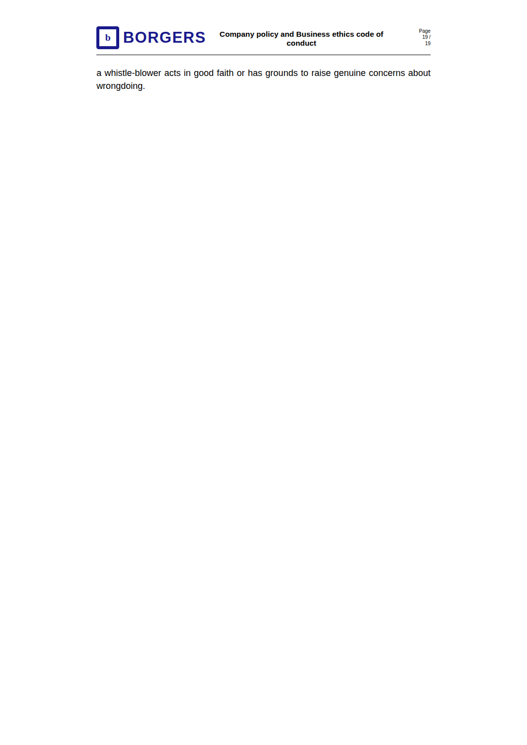b
BORGERS
Company policy and Business ethics code of conduct
Page
19 /
19
a whistle-blower acts in good faith or has grounds to raise genuine concerns about wrongdoing.